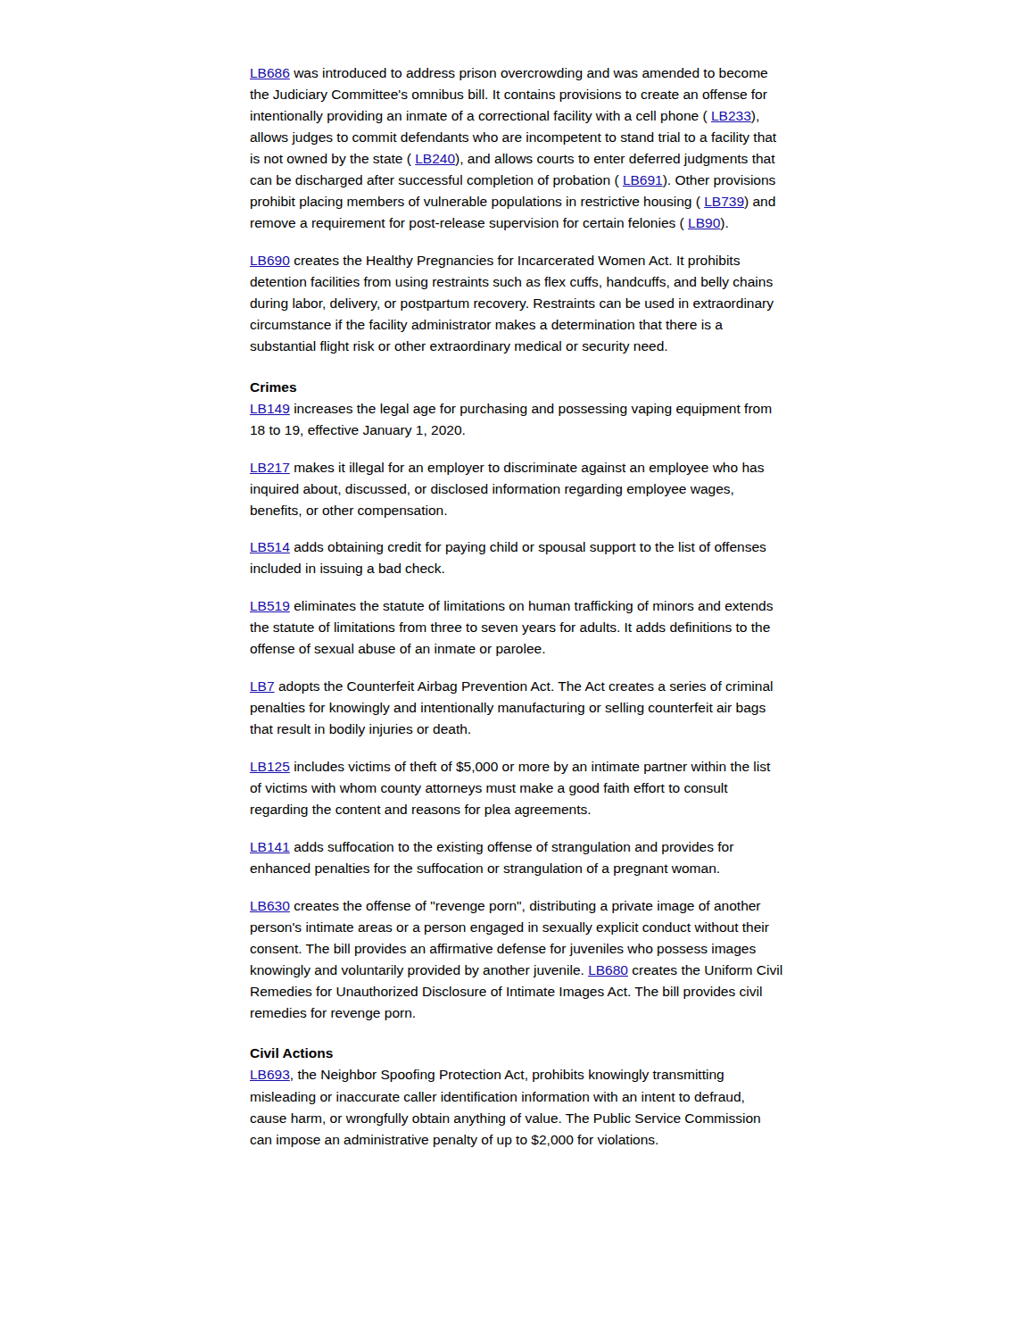LB686 was introduced to address prison overcrowding and was amended to become the Judiciary Committee's omnibus bill. It contains provisions to create an offense for intentionally providing an inmate of a correctional facility with a cell phone ( LB233), allows judges to commit defendants who are incompetent to stand trial to a facility that is not owned by the state ( LB240), and allows courts to enter deferred judgments that can be discharged after successful completion of probation ( LB691). Other provisions prohibit placing members of vulnerable populations in restrictive housing ( LB739) and remove a requirement for post-release supervision for certain felonies ( LB90).
LB690 creates the Healthy Pregnancies for Incarcerated Women Act. It prohibits detention facilities from using restraints such as flex cuffs, handcuffs, and belly chains during labor, delivery, or postpartum recovery. Restraints can be used in extraordinary circumstance if the facility administrator makes a determination that there is a substantial flight risk or other extraordinary medical or security need.
Crimes
LB149 increases the legal age for purchasing and possessing vaping equipment from 18 to 19, effective January 1, 2020.
LB217 makes it illegal for an employer to discriminate against an employee who has inquired about, discussed, or disclosed information regarding employee wages, benefits, or other compensation.
LB514 adds obtaining credit for paying child or spousal support to the list of offenses included in issuing a bad check.
LB519 eliminates the statute of limitations on human trafficking of minors and extends the statute of limitations from three to seven years for adults. It adds definitions to the offense of sexual abuse of an inmate or parolee.
LB7 adopts the Counterfeit Airbag Prevention Act. The Act creates a series of criminal penalties for knowingly and intentionally manufacturing or selling counterfeit air bags that result in bodily injuries or death.
LB125 includes victims of theft of $5,000 or more by an intimate partner within the list of victims with whom county attorneys must make a good faith effort to consult regarding the content and reasons for plea agreements.
LB141 adds suffocation to the existing offense of strangulation and provides for enhanced penalties for the suffocation or strangulation of a pregnant woman.
LB630 creates the offense of "revenge porn", distributing a private image of another person's intimate areas or a person engaged in sexually explicit conduct without their consent. The bill provides an affirmative defense for juveniles who possess images knowingly and voluntarily provided by another juvenile. LB680 creates the Uniform Civil Remedies for Unauthorized Disclosure of Intimate Images Act. The bill provides civil remedies for revenge porn.
Civil Actions
LB693, the Neighbor Spoofing Protection Act, prohibits knowingly transmitting misleading or inaccurate caller identification information with an intent to defraud, cause harm, or wrongfully obtain anything of value. The Public Service Commission can impose an administrative penalty of up to $2,000 for violations.